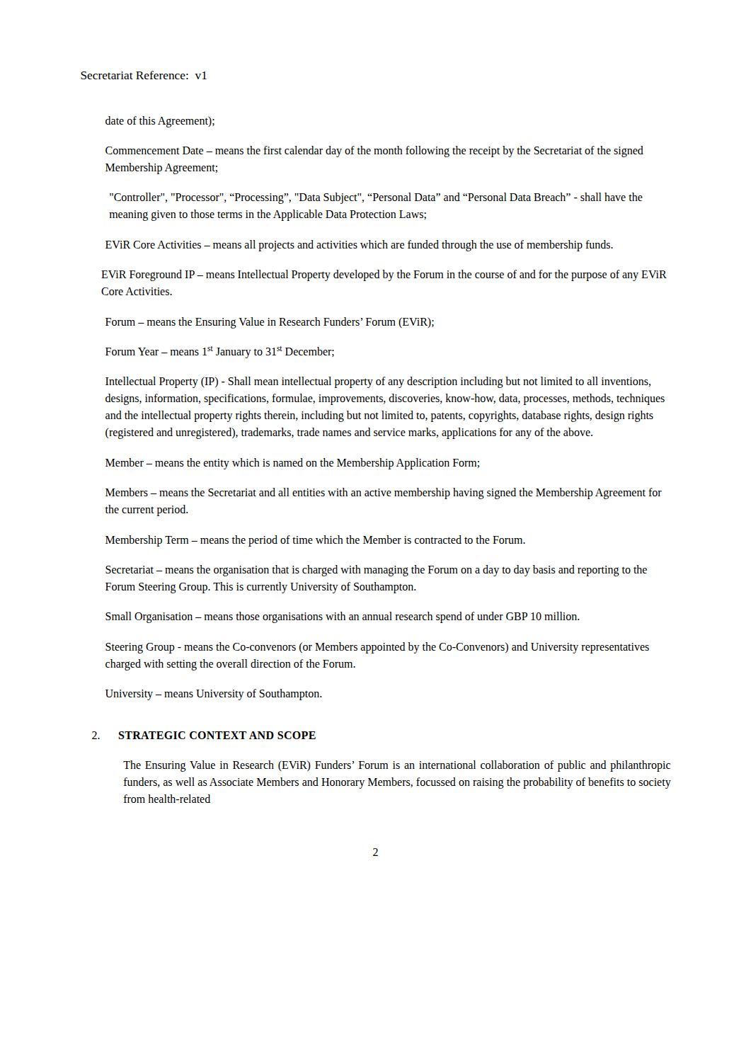Secretariat Reference: v1
date of this Agreement);
Commencement Date – means the first calendar day of the month following the receipt by the Secretariat of the signed Membership Agreement;
"Controller", "Processor", “Processing”, "Data Subject", “Personal Data” and “Personal Data Breach” - shall have the meaning given to those terms in the Applicable Data Protection Laws;
EViR Core Activities – means all projects and activities which are funded through the use of membership funds.
EViR Foreground IP – means Intellectual Property developed by the Forum in the course of and for the purpose of any EViR Core Activities.
Forum – means the Ensuring Value in Research Funders’ Forum (EViR);
Forum Year – means 1st January to 31st December;
Intellectual Property (IP) - Shall mean intellectual property of any description including but not limited to all inventions, designs, information, specifications, formulae, improvements, discoveries, know-how, data, processes, methods, techniques and the intellectual property rights therein, including but not limited to, patents, copyrights, database rights, design rights (registered and unregistered), trademarks, trade names and service marks, applications for any of the above.
Member – means the entity which is named on the Membership Application Form;
Members – means the Secretariat and all entities with an active membership having signed the Membership Agreement for the current period.
Membership Term – means the period of time which the Member is contracted to the Forum.
Secretariat – means the organisation that is charged with managing the Forum on a day to day basis and reporting to the Forum Steering Group. This is currently University of Southampton.
Small Organisation – means those organisations with an annual research spend of under GBP 10 million.
Steering Group - means the Co-convenors (or Members appointed by the Co-Convenors) and University representatives charged with setting the overall direction of the Forum.
University – means University of Southampton.
2. STRATEGIC CONTEXT AND SCOPE
The Ensuring Value in Research (EViR) Funders’ Forum is an international collaboration of public and philanthropic funders, as well as Associate Members and Honorary Members, focussed on raising the probability of benefits to society from health-related
2